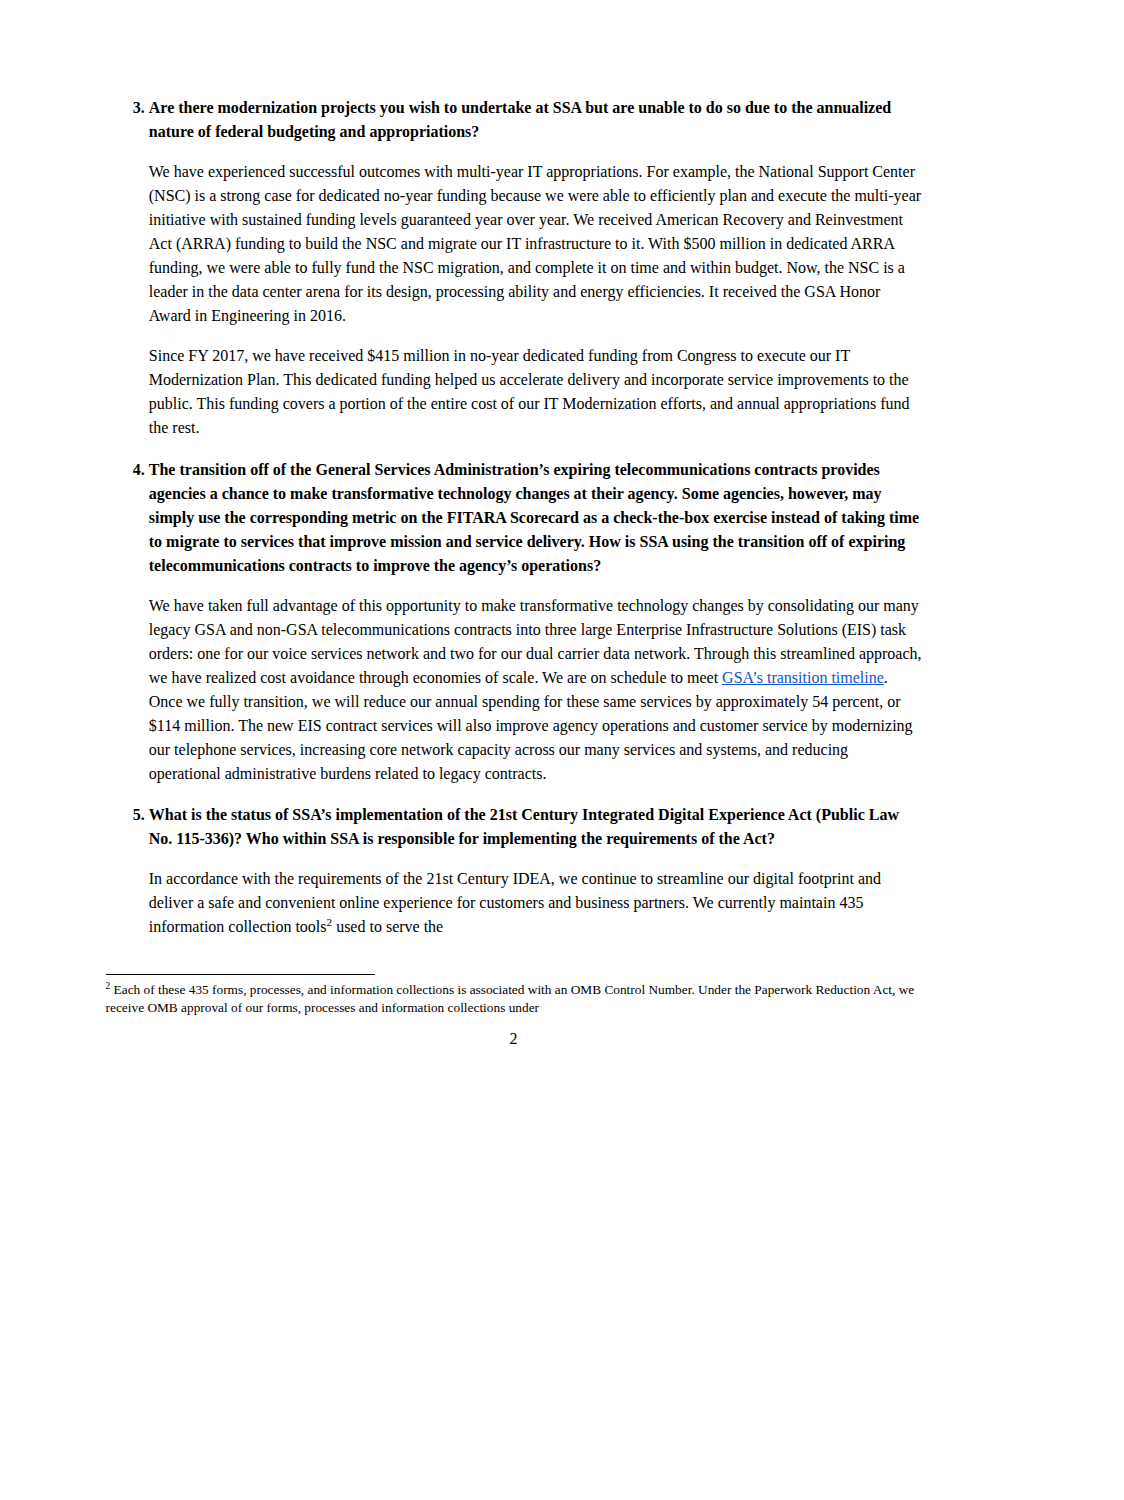Are there modernization projects you wish to undertake at SSA but are unable to do so due to the annualized nature of federal budgeting and appropriations?
We have experienced successful outcomes with multi-year IT appropriations. For example, the National Support Center (NSC) is a strong case for dedicated no-year funding because we were able to efficiently plan and execute the multi-year initiative with sustained funding levels guaranteed year over year. We received American Recovery and Reinvestment Act (ARRA) funding to build the NSC and migrate our IT infrastructure to it. With $500 million in dedicated ARRA funding, we were able to fully fund the NSC migration, and complete it on time and within budget. Now, the NSC is a leader in the data center arena for its design, processing ability and energy efficiencies. It received the GSA Honor Award in Engineering in 2016.
Since FY 2017, we have received $415 million in no-year dedicated funding from Congress to execute our IT Modernization Plan. This dedicated funding helped us accelerate delivery and incorporate service improvements to the public. This funding covers a portion of the entire cost of our IT Modernization efforts, and annual appropriations fund the rest.
The transition off of the General Services Administration’s expiring telecommunications contracts provides agencies a chance to make transformative technology changes at their agency. Some agencies, however, may simply use the corresponding metric on the FITARA Scorecard as a check-the-box exercise instead of taking time to migrate to services that improve mission and service delivery. How is SSA using the transition off of expiring telecommunications contracts to improve the agency’s operations?
We have taken full advantage of this opportunity to make transformative technology changes by consolidating our many legacy GSA and non-GSA telecommunications contracts into three large Enterprise Infrastructure Solutions (EIS) task orders: one for our voice services network and two for our dual carrier data network. Through this streamlined approach, we have realized cost avoidance through economies of scale. We are on schedule to meet GSA’s transition timeline. Once we fully transition, we will reduce our annual spending for these same services by approximately 54 percent, or $114 million. The new EIS contract services will also improve agency operations and customer service by modernizing our telephone services, increasing core network capacity across our many services and systems, and reducing operational administrative burdens related to legacy contracts.
What is the status of SSA’s implementation of the 21st Century Integrated Digital Experience Act (Public Law No. 115-336)? Who within SSA is responsible for implementing the requirements of the Act?
In accordance with the requirements of the 21st Century IDEA, we continue to streamline our digital footprint and deliver a safe and convenient online experience for customers and business partners. We currently maintain 435 information collection tools2 used to serve the
2 Each of these 435 forms, processes, and information collections is associated with an OMB Control Number. Under the Paperwork Reduction Act, we receive OMB approval of our forms, processes and information collections under
2